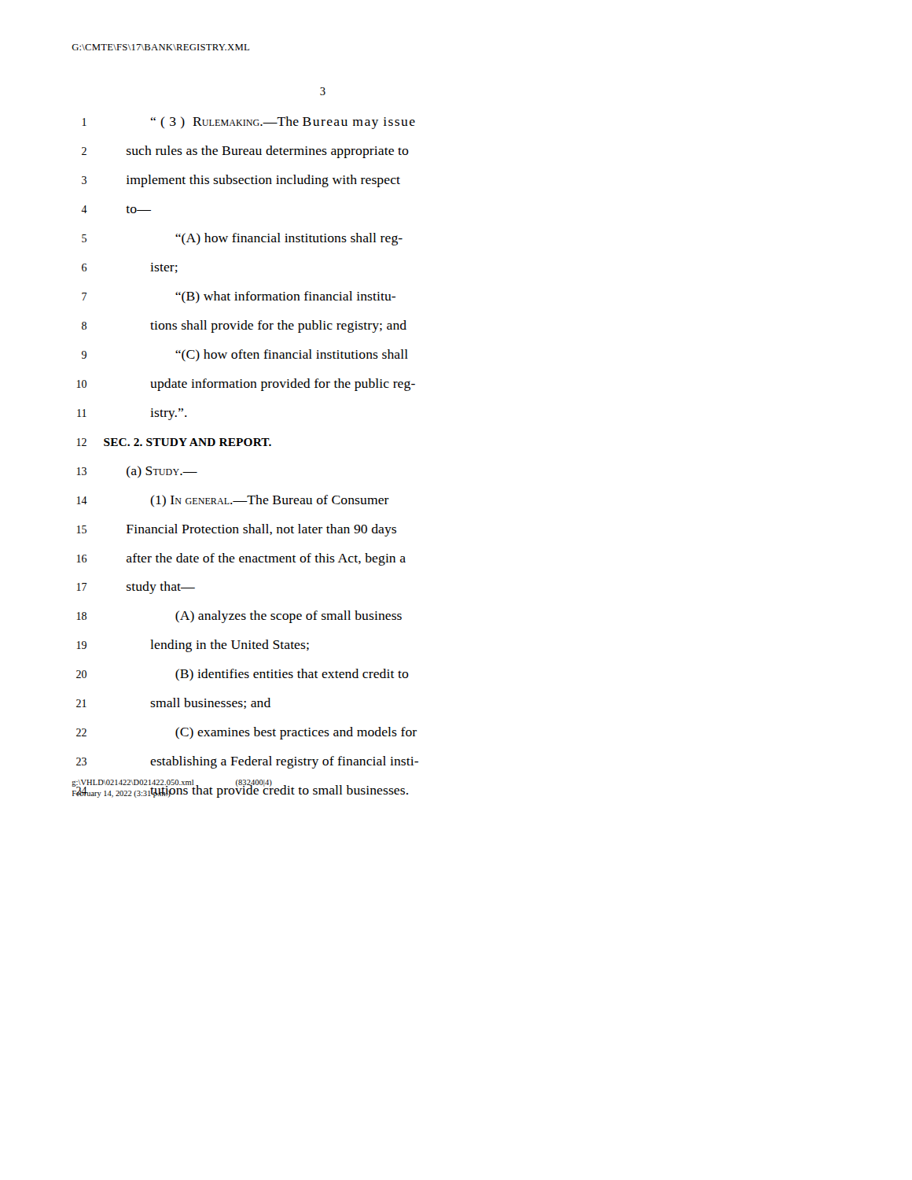G:\CMTE\FS\17\BANK\REGISTRY.XML
3
1
“(3) Rulemaking.—The Bureau may issue
2
such rules as the Bureau determines appropriate to
3
implement this subsection including with respect
4
to—
5
“(A) how financial institutions shall reg-
6
ister;
7
“(B) what information financial institu-
8
tions shall provide for the public registry; and
9
“(C) how often financial institutions shall
10
update information provided for the public reg-
11
istry.”.
12
SEC. 2. STUDY AND REPORT.
13
(a) Study.—
14
(1) In general.—The Bureau of Consumer
15
Financial Protection shall, not later than 90 days
16
after the date of the enactment of this Act, begin a
17
study that—
18
(A) analyzes the scope of small business
19
lending in the United States;
20
(B) identifies entities that extend credit to
21
small businesses; and
22
(C) examines best practices and models for
23
establishing a Federal registry of financial insti-
24
tutions that provide credit to small businesses.
g:\VHLD\021422\D021422.050.xml (832400|4)
February 14, 2022 (3:31 p.m.)